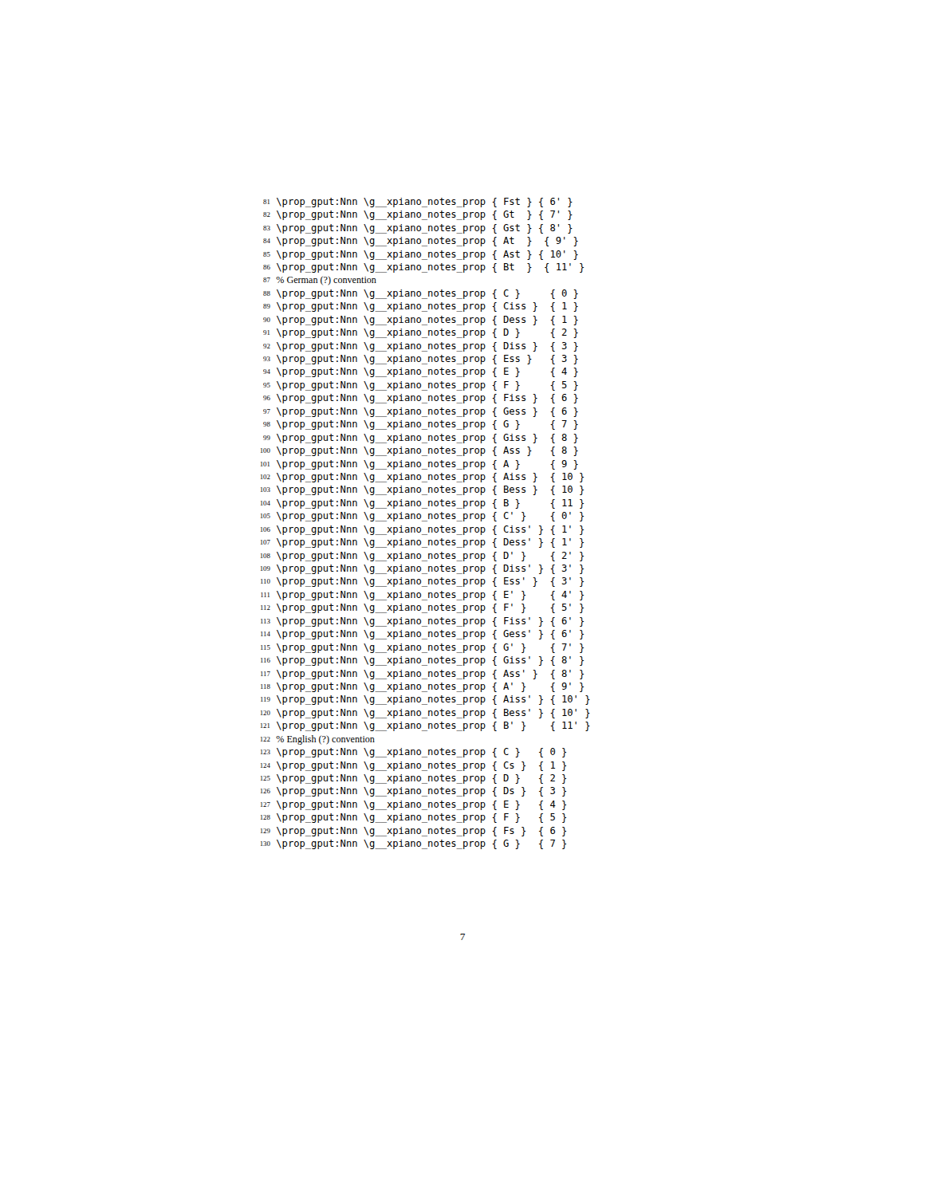81\prop_gput:Nnn \g__xpiano_notes_prop { Fst } { 6' }
82\prop_gput:Nnn \g__xpiano_notes_prop { Gt } { 7' }
83\prop_gput:Nnn \g__xpiano_notes_prop { Gst } { 8' }
84\prop_gput:Nnn \g__xpiano_notes_prop { At } { 9' }
85\prop_gput:Nnn \g__xpiano_notes_prop { Ast } { 10' }
86\prop_gput:Nnn \g__xpiano_notes_prop { Bt } { 11' }
87% German (?) convention
88\prop_gput:Nnn \g__xpiano_notes_prop { C } { 0 }
89\prop_gput:Nnn \g__xpiano_notes_prop { Ciss } { 1 }
90\prop_gput:Nnn \g__xpiano_notes_prop { Dess } { 1 }
91\prop_gput:Nnn \g__xpiano_notes_prop { D } { 2 }
92\prop_gput:Nnn \g__xpiano_notes_prop { Diss } { 3 }
93\prop_gput:Nnn \g__xpiano_notes_prop { Ess } { 3 }
94\prop_gput:Nnn \g__xpiano_notes_prop { E } { 4 }
95\prop_gput:Nnn \g__xpiano_notes_prop { F } { 5 }
96\prop_gput:Nnn \g__xpiano_notes_prop { Fiss } { 6 }
97\prop_gput:Nnn \g__xpiano_notes_prop { Gess } { 6 }
98\prop_gput:Nnn \g__xpiano_notes_prop { G } { 7 }
99\prop_gput:Nnn \g__xpiano_notes_prop { Giss } { 8 }
100\prop_gput:Nnn \g__xpiano_notes_prop { Ass } { 8 }
101\prop_gput:Nnn \g__xpiano_notes_prop { A } { 9 }
102\prop_gput:Nnn \g__xpiano_notes_prop { Aiss } { 10 }
103\prop_gput:Nnn \g__xpiano_notes_prop { Bess } { 10 }
104\prop_gput:Nnn \g__xpiano_notes_prop { B } { 11 }
105\prop_gput:Nnn \g__xpiano_notes_prop { C' } { 0' }
106\prop_gput:Nnn \g__xpiano_notes_prop { Ciss' } { 1' }
107\prop_gput:Nnn \g__xpiano_notes_prop { Dess' } { 1' }
108\prop_gput:Nnn \g__xpiano_notes_prop { D' } { 2' }
109\prop_gput:Nnn \g__xpiano_notes_prop { Diss' } { 3' }
110\prop_gput:Nnn \g__xpiano_notes_prop { Ess' } { 3' }
111\prop_gput:Nnn \g__xpiano_notes_prop { E' } { 4' }
112\prop_gput:Nnn \g__xpiano_notes_prop { F' } { 5' }
113\prop_gput:Nnn \g__xpiano_notes_prop { Fiss' } { 6' }
114\prop_gput:Nnn \g__xpiano_notes_prop { Gess' } { 6' }
115\prop_gput:Nnn \g__xpiano_notes_prop { G' } { 7' }
116\prop_gput:Nnn \g__xpiano_notes_prop { Giss' } { 8' }
117\prop_gput:Nnn \g__xpiano_notes_prop { Ass' } { 8' }
118\prop_gput:Nnn \g__xpiano_notes_prop { A' } { 9' }
119\prop_gput:Nnn \g__xpiano_notes_prop { Aiss' } { 10' }
120\prop_gput:Nnn \g__xpiano_notes_prop { Bess' } { 10' }
121\prop_gput:Nnn \g__xpiano_notes_prop { B' } { 11' }
122% English (?) convention
123\prop_gput:Nnn \g__xpiano_notes_prop { C } { 0 }
124\prop_gput:Nnn \g__xpiano_notes_prop { Cs } { 1 }
125\prop_gput:Nnn \g__xpiano_notes_prop { D } { 2 }
126\prop_gput:Nnn \g__xpiano_notes_prop { Ds } { 3 }
127\prop_gput:Nnn \g__xpiano_notes_prop { E } { 4 }
128\prop_gput:Nnn \g__xpiano_notes_prop { F } { 5 }
129\prop_gput:Nnn \g__xpiano_notes_prop { Fs } { 6 }
130\prop_gput:Nnn \g__xpiano_notes_prop { G } { 7 }
7